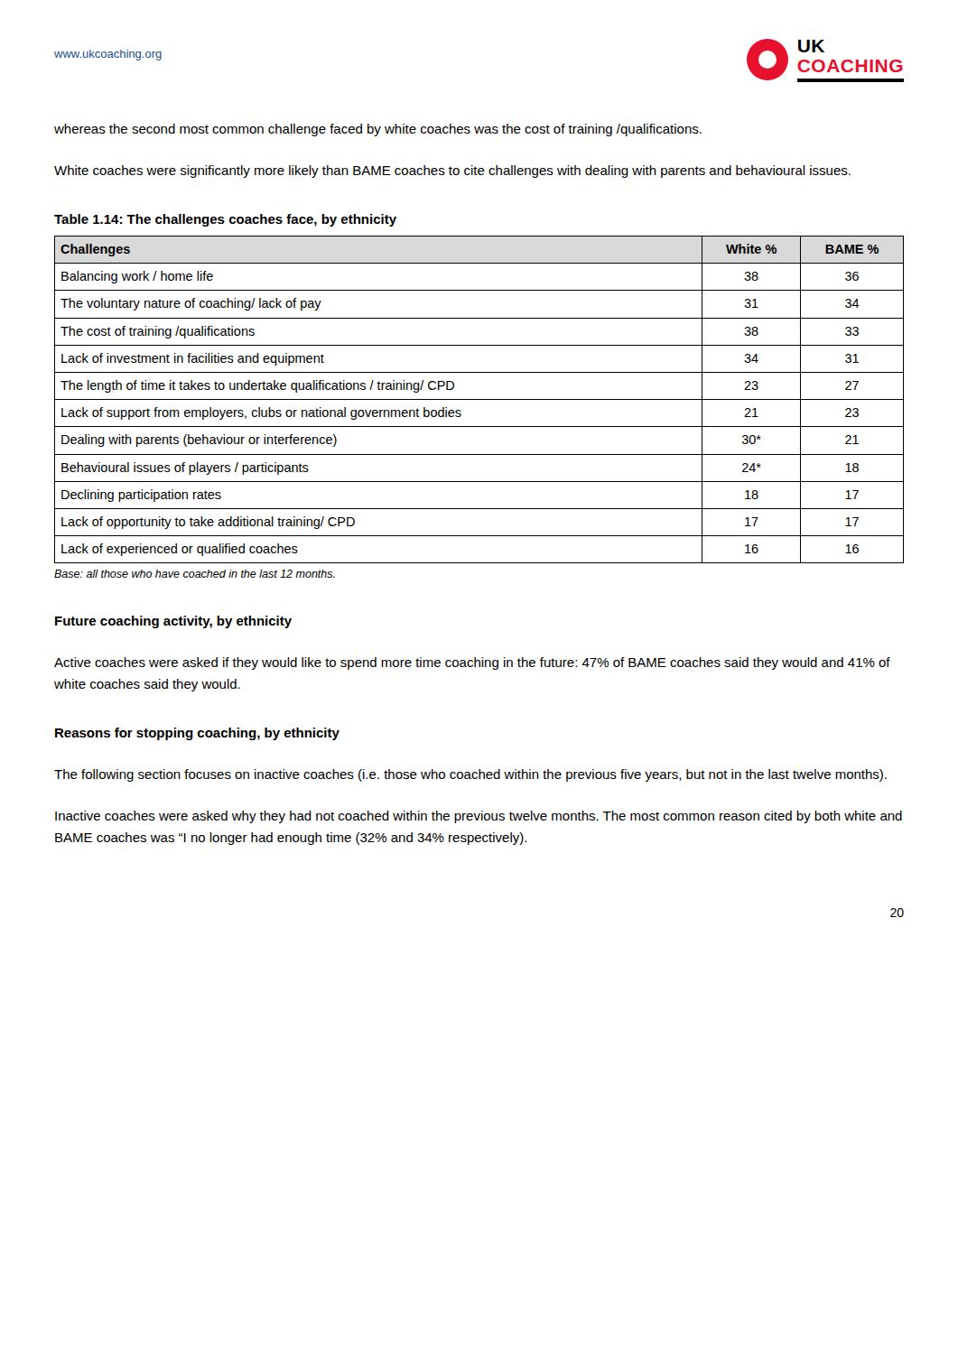www.ukcoaching.org
UK
COACHING
whereas the second most common challenge faced by white coaches was the cost of training /qualifications.
White coaches were significantly more likely than BAME coaches to cite challenges with dealing with parents and behavioural issues.
Table 1.14: The challenges coaches face, by ethnicity
| Challenges | White % | BAME % |
| --- | --- | --- |
| Balancing work / home life | 38 | 36 |
| The voluntary nature of coaching/ lack of pay | 31 | 34 |
| The cost of training /qualifications | 38 | 33 |
| Lack of investment in facilities and equipment | 34 | 31 |
| The length of time it takes to undertake qualifications / training/ CPD | 23 | 27 |
| Lack of support from employers, clubs or national government bodies | 21 | 23 |
| Dealing with parents (behaviour or interference) | 30* | 21 |
| Behavioural issues of players / participants | 24* | 18 |
| Declining participation rates | 18 | 17 |
| Lack of opportunity to take additional training/ CPD | 17 | 17 |
| Lack of experienced or qualified coaches | 16 | 16 |
Base: all those who have coached in the last 12 months.
Future coaching activity, by ethnicity
Active coaches were asked if they would like to spend more time coaching in the future: 47% of BAME coaches said they would and 41% of white coaches said they would.
Reasons for stopping coaching, by ethnicity
The following section focuses on inactive coaches (i.e. those who coached within the previous five years, but not in the last twelve months).
Inactive coaches were asked why they had not coached within the previous twelve months. The most common reason cited by both white and BAME coaches was “I no longer had enough time (32% and 34% respectively).
20